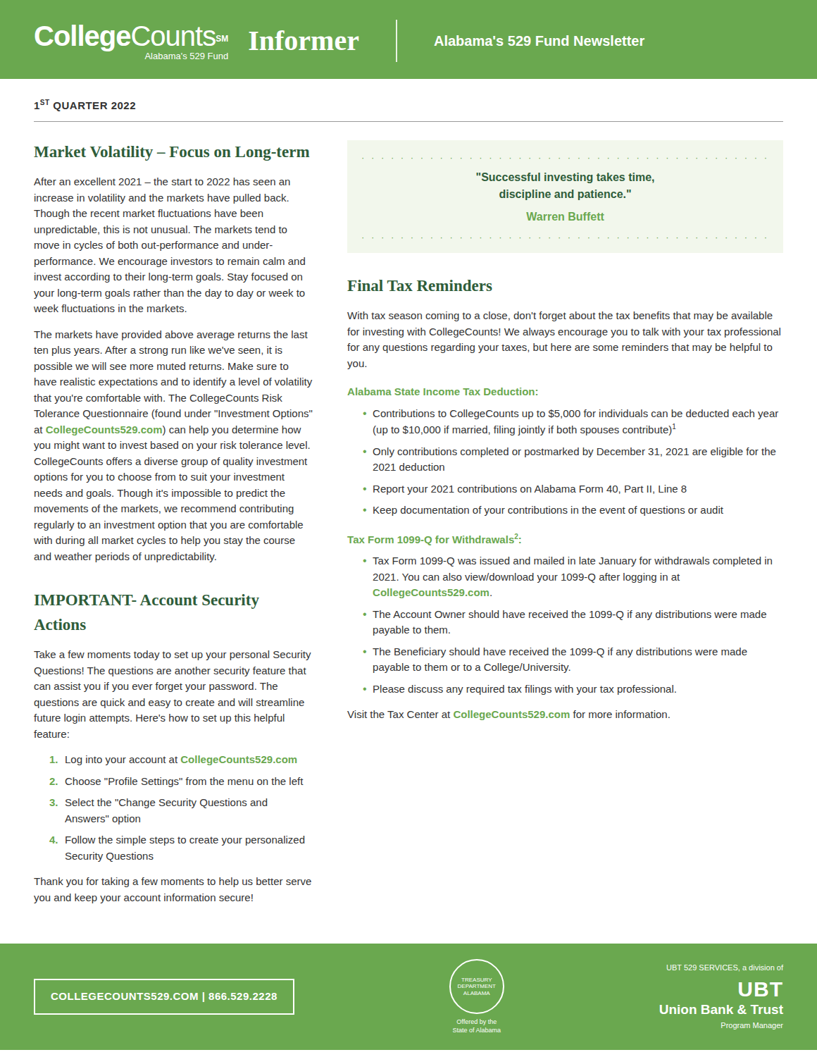College CountsSM Alabama's 529 Fund
Informer
Alabama's 529 Fund Newsletter
1ST QUARTER 2022
Market Volatility – Focus on Long-term
After an excellent 2021 – the start to 2022 has seen an increase in volatility and the markets have pulled back. Though the recent market fluctuations have been unpredictable, this is not unusual. The markets tend to move in cycles of both out-performance and under-performance. We encourage investors to remain calm and invest according to their long-term goals. Stay focused on your long-term goals rather than the day to day or week to week fluctuations in the markets.
The markets have provided above average returns the last ten plus years. After a strong run like we've seen, it is possible we will see more muted returns. Make sure to have realistic expectations and to identify a level of volatility that you're comfortable with. The CollegeCounts Risk Tolerance Questionnaire (found under "Investment Options" at CollegeCounts529.com) can help you determine how you might want to invest based on your risk tolerance level. CollegeCounts offers a diverse group of quality investment options for you to choose from to suit your investment needs and goals. Though it's impossible to predict the movements of the markets, we recommend contributing regularly to an investment option that you are comfortable with during all market cycles to help you stay the course and weather periods of unpredictability.
IMPORTANT- Account Security Actions
Take a few moments today to set up your personal Security Questions! The questions are another security feature that can assist you if you ever forget your password. The questions are quick and easy to create and will streamline future login attempts. Here's how to set up this helpful feature:
Log into your account at CollegeCounts529.com
Choose "Profile Settings" from the menu on the left
Select the "Change Security Questions and Answers" option
Follow the simple steps to create your personalized Security Questions
Thank you for taking a few moments to help us better serve you and keep your account information secure!
· · · · · · · · · · · · · · · · · · · · · · · · · · · · · · · · · · · · · · · · · ·
"Successful investing takes time,
discipline and patience."
Warren Buffett
· · · · · · · · · · · · · · · · · · · · · · · · · · · · · · · · · · · · · · · · · ·
Final Tax Reminders
With tax season coming to a close, don't forget about the tax benefits that may be available for investing with CollegeCounts! We always encourage you to talk with your tax professional for any questions regarding your taxes, but here are some reminders that may be helpful to you.
Alabama State Income Tax Deduction:
Contributions to CollegeCounts up to $5,000 for individuals can be deducted each year (up to $10,000 if married, filing jointly if both spouses contribute)1
Only contributions completed or postmarked by December 31, 2021 are eligible for the 2021 deduction
Report your 2021 contributions on Alabama Form 40, Part II, Line 8
Keep documentation of your contributions in the event of questions or audit
Tax Form 1099-Q for Withdrawals2:
Tax Form 1099-Q was issued and mailed in late January for withdrawals completed in 2021. You can also view/download your 1099-Q after logging in at CollegeCounts529.com.
The Account Owner should have received the 1099-Q if any distributions were made payable to them.
The Beneficiary should have received the 1099-Q if any distributions were made payable to them or to a College/University.
Please discuss any required tax filings with your tax professional.
Visit the Tax Center at CollegeCounts529.com for more information.
COLLEGECOUNTS529.COM | 866.529.2228
TREASURY DEPARTMENT
ALABAMA
Offered by the
State of Alabama
UBT 529 SERVICES, a division of UBT
Union Bank & Trust Program Manager